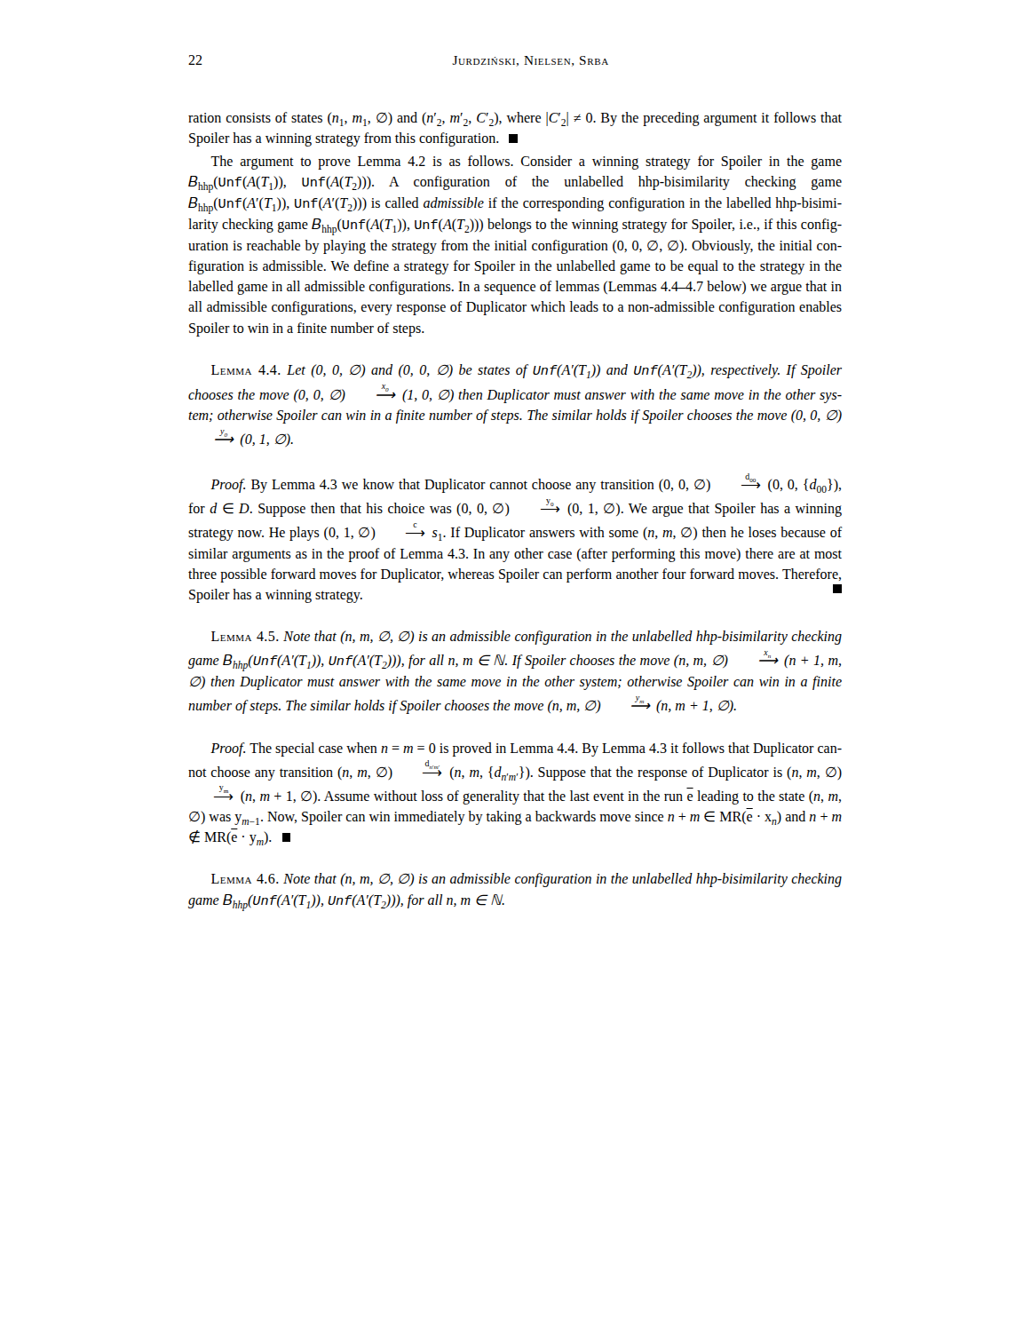22 Jurdziński, Nielsen, Srba
ration consists of states (n1, m1, ∅) and (n′2, m′2, C′2), where |C′2| ≠ 0. By the preceding argument it follows that Spoiler has a winning strategy from this configuration.
The argument to prove Lemma 4.2 is as follows. Consider a winning strategy for Spoiler in the game 𝐵hhp(Unf(A(T1)), Unf(A(T2))). A configuration of the unlabelled hhp-bisimilarity checking game 𝐵hhp(Unf(A′(T1)), Unf(A′(T2))) is called admissible if the corresponding configuration in the labelled hhp-bisimilarity checking game 𝐵hhp(Unf(A(T1)), Unf(A(T2))) belongs to the winning strategy for Spoiler, i.e., if this configuration is reachable by playing the strategy from the initial configuration (0, 0, ∅, ∅). Obviously, the initial configuration is admissible. We define a strategy for Spoiler in the unlabelled game to be equal to the strategy in the labelled game in all admissible configurations. In a sequence of lemmas (Lemmas 4.4–4.7 below) we argue that in all admissible configurations, every response of Duplicator which leads to a non-admissible configuration enables Spoiler to win in a finite number of steps.
Lemma 4.4. Let (0, 0, ∅) and (0, 0, ∅) be states of Unf(A′(T1)) and Unf(A′(T2)), respectively. If Spoiler chooses the move (0, 0, ∅) x0⟶ (1, 0, ∅) then Duplicator must answer with the same move in the other system; otherwise Spoiler can win in a finite number of steps. The similar holds if Spoiler chooses the move (0, 0, ∅) y0⟶ (0, 1, ∅).
Proof. By Lemma 4.3 we know that Duplicator cannot choose any transition (0, 0, ∅) d00⟶ (0, 0, {d00}), for d ∈ D. Suppose then that his choice was (0, 0, ∅) y0⟶ (0, 1, ∅). We argue that Spoiler has a winning strategy now. He plays (0, 1, ∅) c⟶ s1. If Duplicator answers with some (n, m, ∅) then he loses because of similar arguments as in the proof of Lemma 4.3. In any other case (after performing this move) there are at most three possible forward moves for Duplicator, whereas Spoiler can perform another four forward moves. Therefore, Spoiler has a winning strategy.
Lemma 4.5. Note that (n, m, ∅, ∅) is an admissible configuration in the unlabelled hhp-bisimilarity checking game 𝐵hhp(Unf(A′(T1)), Unf(A′(T2))), for all n, m ∈ ℕ. If Spoiler chooses the move (n, m, ∅) xn⟶ (n + 1, m, ∅) then Duplicator must answer with the same move in the other system; otherwise Spoiler can win in a finite number of steps. The similar holds if Spoiler chooses the move (n, m, ∅) ym⟶ (n, m + 1, ∅).
Proof. The special case when n = m = 0 is proved in Lemma 4.4. By Lemma 4.3 it follows that Duplicator cannot choose any transition (n, m, ∅) dn′m′⟶ (n, m, {dn′m′}). Suppose that the response of Duplicator is (n, m, ∅) ym⟶ (n, m + 1, ∅). Assume without loss of generality that the last event in the run e leading to the state (n, m, ∅) was ym−1. Now, Spoiler can win immediately by taking a backwards move since n + m ∈ MR(e · xn) and n + m ∉ MR(e · ym).
Lemma 4.6. Note that (n, m, ∅, ∅) is an admissible configuration in the unlabelled hhp-bisimilarity checking game 𝐵hhp(Unf(A′(T1)), Unf(A′(T2))), for all n, m ∈ ℕ.